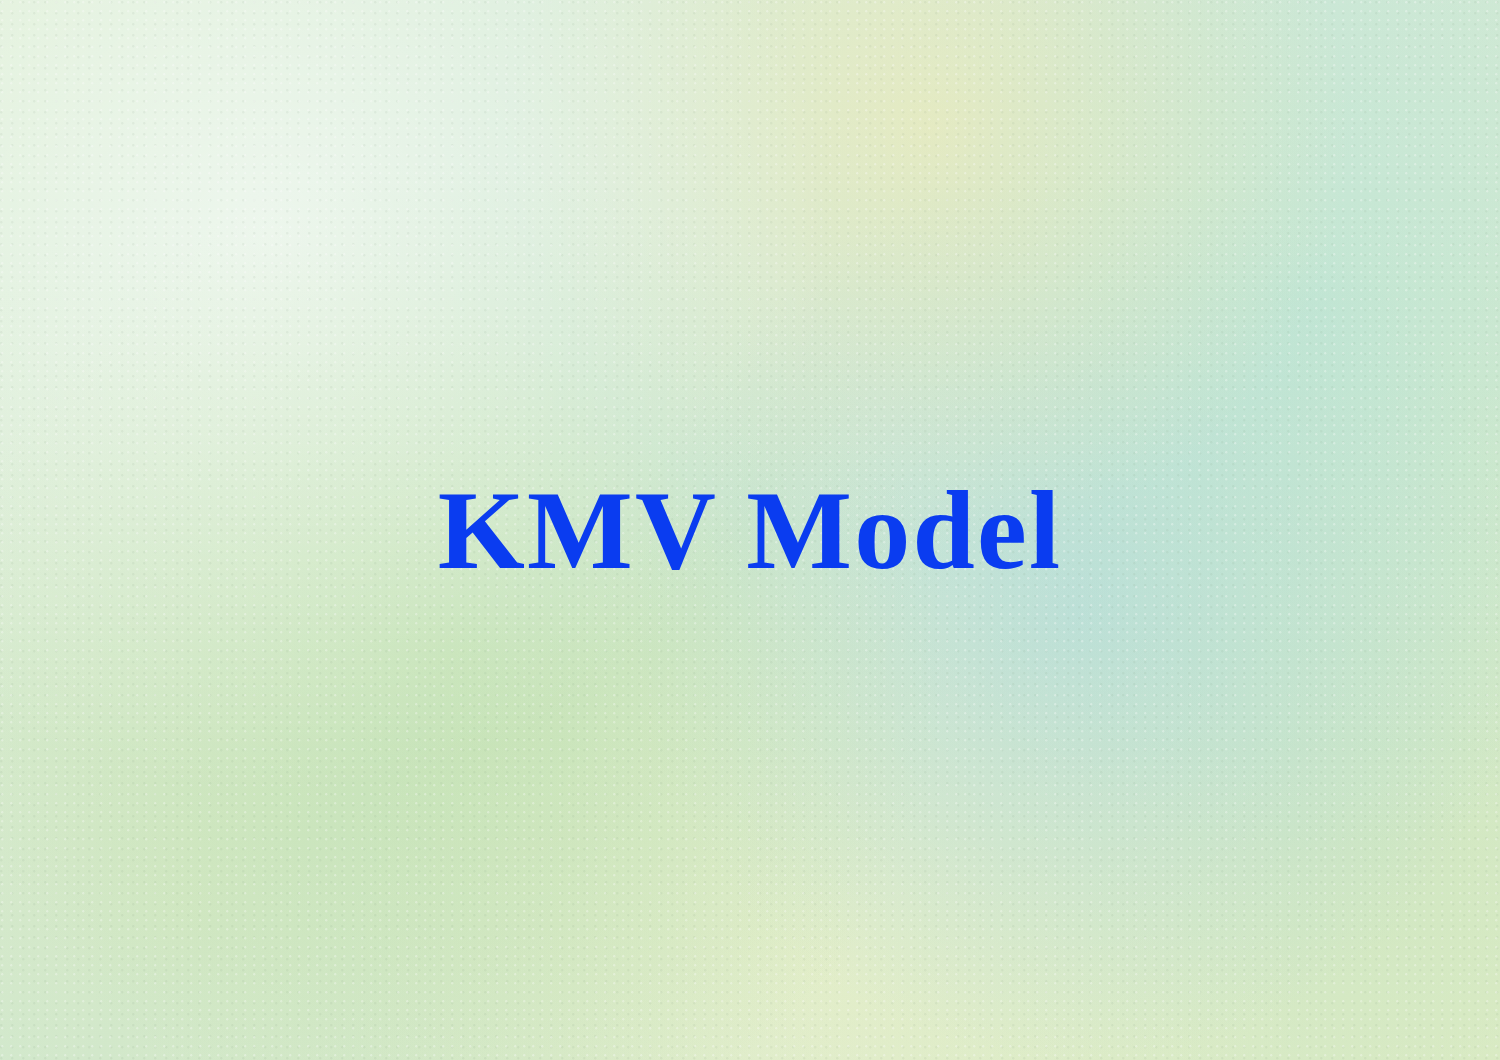KMV Model